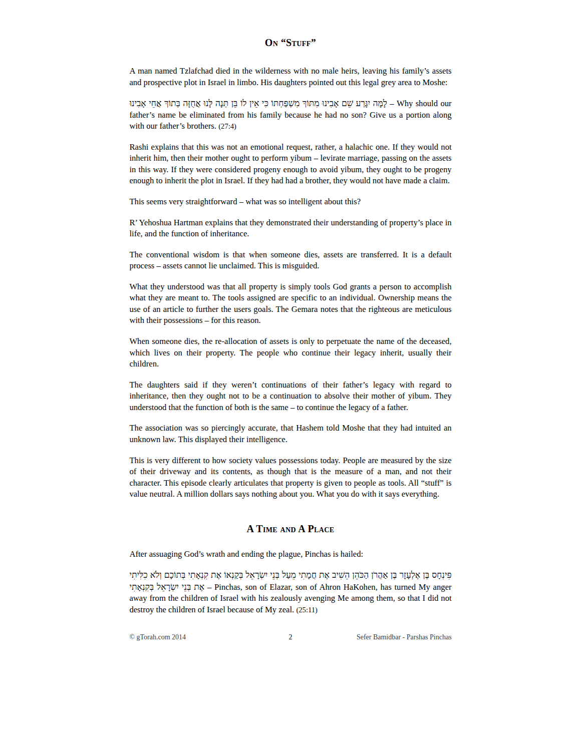On “Stuff”
A man named Tzlafchad died in the wilderness with no male heirs, leaving his family’s assets and prospective plot in Israel in limbo. His daughters pointed out this legal grey area to Moshe:
לָמָּה יִגָּרַע שֵׁם אָבִינוּ מִתּוֹךְ מִשְׁפַּחְתּוֹ כִּי אֵין לוֹ בֵּן תְּנָה לָּנוּ אֲחֻזָּה בְּתוֹךְ אֲחֵי אָבִינוּ – Why should our father’s name be eliminated from his family because he had no son? Give us a portion along with our father’s brothers. (27:4)
Rashi explains that this was not an emotional request, rather, a halachic one. If they would not inherit him, then their mother ought to perform yibum – levirate marriage, passing on the assets in this way. If they were considered progeny enough to avoid yibum, they ought to be progeny enough to inherit the plot in Israel. If they had had a brother, they would not have made a claim.
This seems very straightforward – what was so intelligent about this?
R’ Yehoshua Hartman explains that they demonstrated their understanding of property’s place in life, and the function of inheritance.
The conventional wisdom is that when someone dies, assets are transferred. It is a default process – assets cannot lie unclaimed. This is misguided.
What they understood was that all property is simply tools God grants a person to accomplish what they are meant to. The tools assigned are specific to an individual. Ownership means the use of an article to further the users goals. The Gemara notes that the righteous are meticulous with their possessions – for this reason.
When someone dies, the re-allocation of assets is only to perpetuate the name of the deceased, which lives on their property. The people who continue their legacy inherit, usually their children.
The daughters said if they weren’t continuations of their father’s legacy with regard to inheritance, then they ought not to be a continuation to absolve their mother of yibum. They understood that the function of both is the same – to continue the legacy of a father.
The association was so piercingly accurate, that Hashem told Moshe that they had intuited an unknown law. This displayed their intelligence.
This is very different to how society values possessions today. People are measured by the size of their driveway and its contents, as though that is the measure of a man, and not their character. This episode clearly articulates that property is given to people as tools. All “stuff” is value neutral. A million dollars says nothing about you. What you do with it says everything.
A Time and A Place
After assuaging God’s wrath and ending the plague, Pinchas is hailed:
פִּינְחָס בֶּן אֶלְעָזָר בֶּן אַהֲרֹן הַכֹּהֵן הֵשִׁיב אֶת חֲמָתִי מֵעַל בְּנֵי יִשְׂרָאֵל בְּקַנְאוֹ אֶת קִנְאָתִי בְּתוֹכָם וְלֹא כִלִּיתִי אֶת בְּנֵי יִשְׂרָאֵל בְּקִנְאָתִי – Pinchas, son of Elazar, son of Ahron HaKohen, has turned My anger away from the children of Israel with his zealously avenging Me among them, so that I did not destroy the children of Israel because of My zeal. (25:11)
© gTorah.com 2014
2
Sefer Bamidbar - Parshas Pinchas